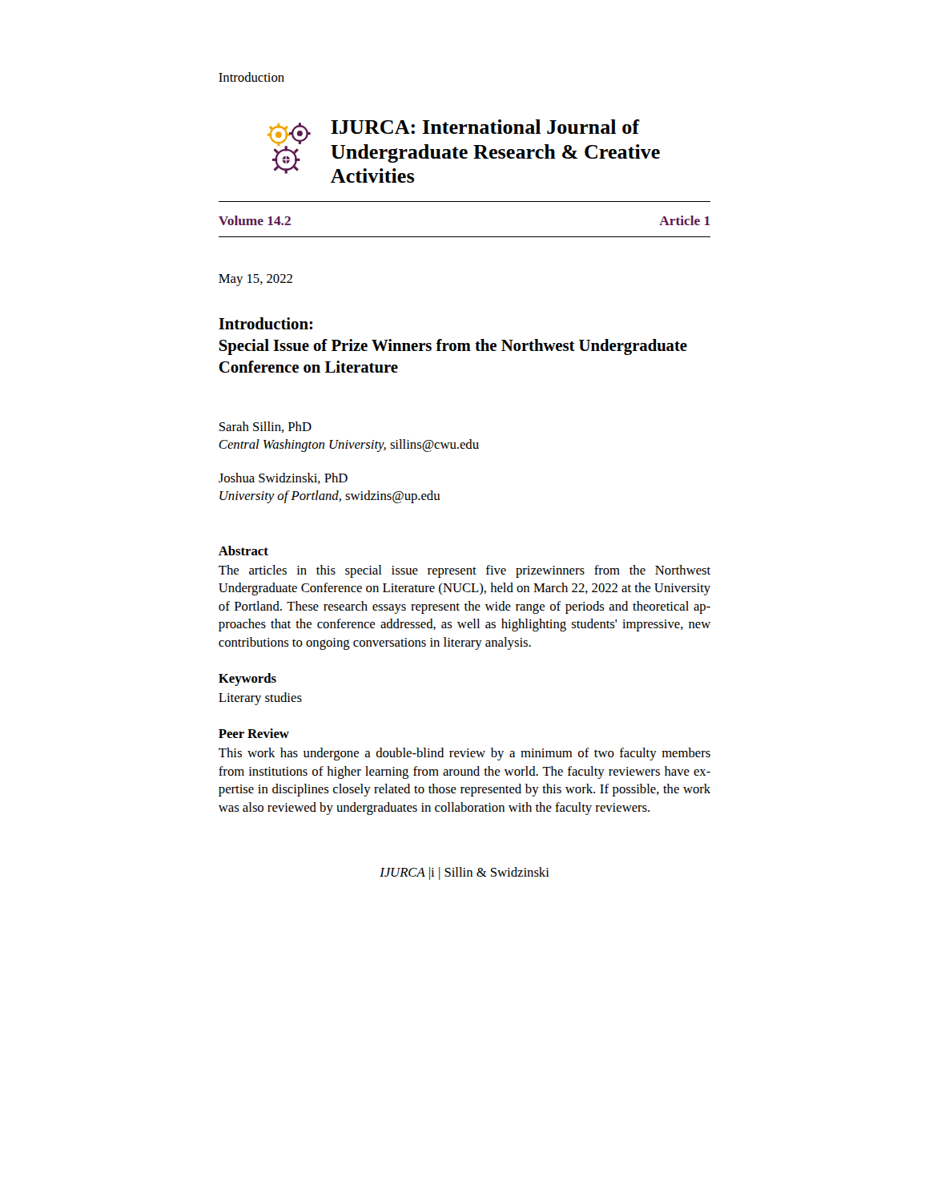Introduction
IJURCA: International Journal of
Undergraduate Research & Creative Activities
Volume 14.2 Article 1
May 15, 2022
Introduction:
Special Issue of Prize Winners from the Northwest Undergraduate Conference on Literature
Sarah Sillin, PhD
Central Washington University, sillins@cwu.edu
Joshua Swidzinski, PhD
University of Portland, swidzins@up.edu
Abstract
The articles in this special issue represent five prizewinners from the Northwest Undergraduate Conference on Literature (NUCL), held on March 22, 2022 at the University of Portland. These research essays represent the wide range of periods and theoretical approaches that the conference addressed, as well as highlighting students' impressive, new contributions to ongoing conversations in literary analysis.
Keywords
Literary studies
Peer Review
This work has undergone a double-blind review by a minimum of two faculty members from institutions of higher learning from around the world. The faculty reviewers have expertise in disciplines closely related to those represented by this work. If possible, the work was also reviewed by undergraduates in collaboration with the faculty reviewers.
IJURCA |i | Sillin & Swidzinski